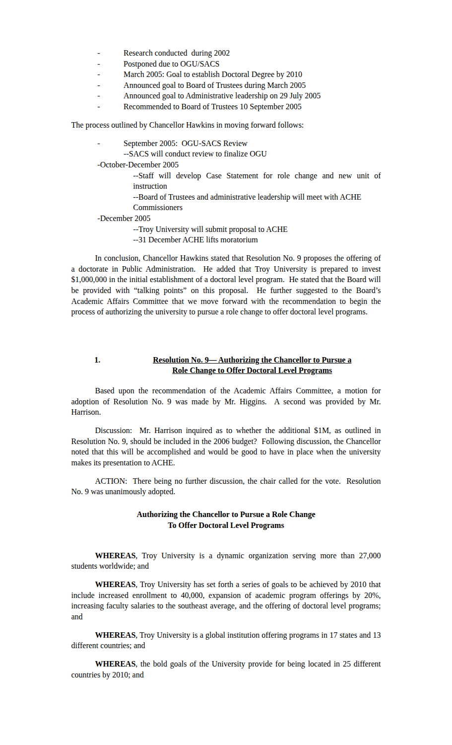Research conducted during 2002
Postponed due to OGU/SACS
March 2005: Goal to establish Doctoral Degree by 2010
Announced goal to Board of Trustees during March 2005
Announced goal to Administrative leadership on 29 July 2005
Recommended to Board of Trustees 10 September 2005
The process outlined by Chancellor Hawkins in moving forward follows:
September 2005: OGU-SACS Review
--SACS will conduct review to finalize OGU
-October-December 2005
--Staff will develop Case Statement for role change and new unit of instruction
--Board of Trustees and administrative leadership will meet with ACHE
Commissioners
-December 2005
--Troy University will submit proposal to ACHE
--31 December ACHE lifts moratorium
In conclusion, Chancellor Hawkins stated that Resolution No. 9 proposes the offering of a doctorate in Public Administration. He added that Troy University is prepared to invest $1,000,000 in the initial establishment of a doctoral level program. He stated that the Board will be provided with “talking points” on this proposal. He further suggested to the Board’s Academic Affairs Committee that we move forward with the recommendation to begin the process of authorizing the university to pursue a role change to offer doctoral level programs.
1.
Resolution No. 9— Authorizing the Chancellor to Pursue a
Role Change to Offer Doctoral Level Programs
Based upon the recommendation of the Academic Affairs Committee, a motion for adoption of Resolution No. 9 was made by Mr. Higgins. A second was provided by Mr. Harrison.
Discussion: Mr. Harrison inquired as to whether the additional $1M, as outlined in Resolution No. 9, should be included in the 2006 budget? Following discussion, the Chancellor noted that this will be accomplished and would be good to have in place when the university makes its presentation to ACHE.
ACTION: There being no further discussion, the chair called for the vote. Resolution No. 9 was unanimously adopted.
Authorizing the Chancellor to Pursue a Role Change
To Offer Doctoral Level Programs
WHEREAS, Troy University is a dynamic organization serving more than 27,000 students worldwide; and
WHEREAS, Troy University has set forth a series of goals to be achieved by 2010 that include increased enrollment to 40,000, expansion of academic program offerings by 20%, increasing faculty salaries to the southeast average, and the offering of doctoral level programs; and
WHEREAS, Troy University is a global institution offering programs in 17 states and 13 different countries; and
WHEREAS, the bold goals of the University provide for being located in 25 different countries by 2010; and